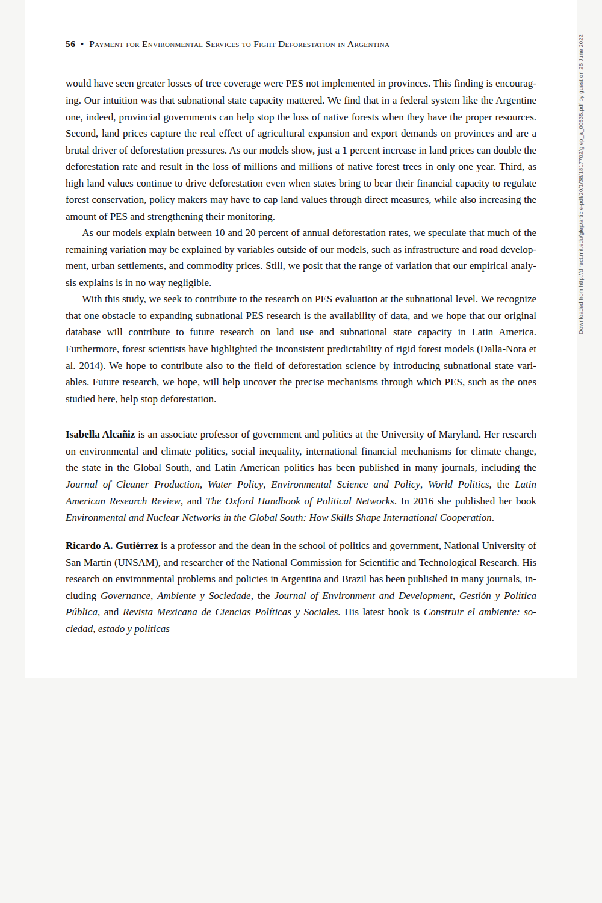56•Payment for Environmental Services to Fight Deforestation in Argentina
Downloaded from http://direct.mit.edu/glep/article-pdf/20/1/38/1817702/glep_a_00535.pdf by guest on 25 June 2022
would have seen greater losses of tree coverage were PES not implemented in provinces. This finding is encouraging. Our intuition was that subnational state capacity mattered. We find that in a federal system like the Argentine one, indeed, provincial governments can help stop the loss of native forests when they have the proper resources. Second, land prices capture the real effect of agricultural expansion and export demands on provinces and are a brutal driver of deforestation pressures. As our models show, just a 1 percent increase in land prices can double the deforestation rate and result in the loss of millions and millions of native forest trees in only one year. Third, as high land values continue to drive deforestation even when states bring to bear their financial capacity to regulate forest conservation, policy makers may have to cap land values through direct measures, while also increasing the amount of PES and strengthening their monitoring.
As our models explain between 10 and 20 percent of annual deforestation rates, we speculate that much of the remaining variation may be explained by variables outside of our models, such as infrastructure and road development, urban settlements, and commodity prices. Still, we posit that the range of variation that our empirical analysis explains is in no way negligible.
With this study, we seek to contribute to the research on PES evaluation at the subnational level. We recognize that one obstacle to expanding subnational PES research is the availability of data, and we hope that our original database will contribute to future research on land use and subnational state capacity in Latin America. Furthermore, forest scientists have highlighted the inconsistent predictability of rigid forest models (Dalla-Nora et al. 2014). We hope to contribute also to the field of deforestation science by introducing subnational state variables. Future research, we hope, will help uncover the precise mechanisms through which PES, such as the ones studied here, help stop deforestation.
Isabella Alcañiz is an associate professor of government and politics at the University of Maryland. Her research on environmental and climate politics, social inequality, international financial mechanisms for climate change, the state in the Global South, and Latin American politics has been published in many journals, including the Journal of Cleaner Production, Water Policy, Environmental Science and Policy, World Politics, the Latin American Research Review, and The Oxford Handbook of Political Networks. In 2016 she published her book Environmental and Nuclear Networks in the Global South: How Skills Shape International Cooperation.
Ricardo A. Gutiérrez is a professor and the dean in the school of politics and government, National University of San Martín (UNSAM), and researcher of the National Commission for Scientific and Technological Research. His research on environmental problems and policies in Argentina and Brazil has been published in many journals, including Governance, Ambiente y Sociedade, the Journal of Environment and Development, Gestión y Política Pública, and Revista Mexicana de Ciencias Políticas y Sociales. His latest book is Construir el ambiente: sociedad, estado y políticas